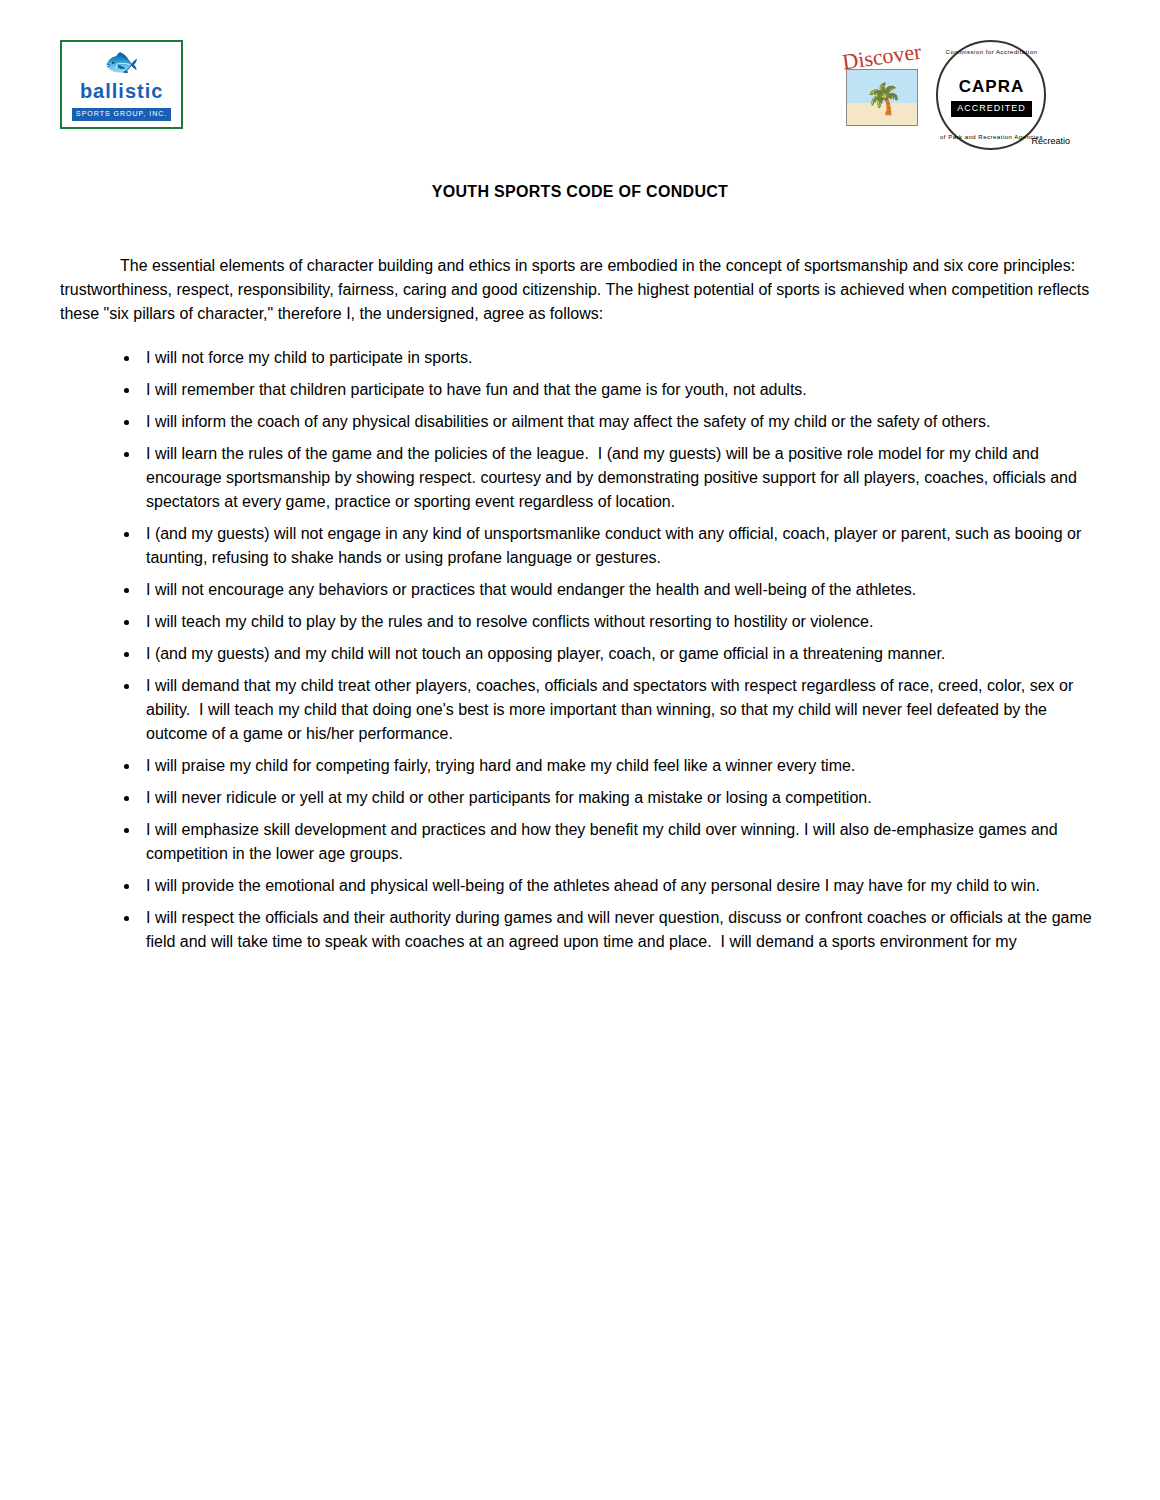🐟
ballistic
SPORTS GROUP, INC.
Discover
Commission for Accreditation
CAPRA
ACCREDITED
of Park and Recreation Agencies
Recreatio
YOUTH SPORTS CODE OF CONDUCT
The essential elements of character building and ethics in sports are embodied in the concept of sportsmanship and six core principles: trustworthiness, respect, responsibility, fairness, caring and good citizenship. The highest potential of sports is achieved when competition reflects these "six pillars of character," therefore I, the undersigned, agree as follows:
I will not force my child to participate in sports.
I will remember that children participate to have fun and that the game is for youth, not adults.
I will inform the coach of any physical disabilities or ailment that may affect the safety of my child or the safety of others.
I will learn the rules of the game and the policies of the league. I (and my guests) will be a positive role model for my child and encourage sportsmanship by showing respect. courtesy and by demonstrating positive support for all players, coaches, officials and spectators at every game, practice or sporting event regardless of location.
I (and my guests) will not engage in any kind of unsportsmanlike conduct with any official, coach, player or parent, such as booing or taunting, refusing to shake hands or using profane language or gestures.
I will not encourage any behaviors or practices that would endanger the health and well-being of the athletes.
I will teach my child to play by the rules and to resolve conflicts without resorting to hostility or violence.
I (and my guests) and my child will not touch an opposing player, coach, or game official in a threatening manner.
I will demand that my child treat other players, coaches, officials and spectators with respect regardless of race, creed, color, sex or ability. I will teach my child that doing one's best is more important than winning, so that my child will never feel defeated by the outcome of a game or his/her performance.
I will praise my child for competing fairly, trying hard and make my child feel like a winner every time.
I will never ridicule or yell at my child or other participants for making a mistake or losing a competition.
I will emphasize skill development and practices and how they benefit my child over winning. I will also de-emphasize games and competition in the lower age groups.
I will provide the emotional and physical well-being of the athletes ahead of any personal desire I may have for my child to win.
I will respect the officials and their authority during games and will never question, discuss or confront coaches or officials at the game field and will take time to speak with coaches at an agreed upon time and place. I will demand a sports environment for my